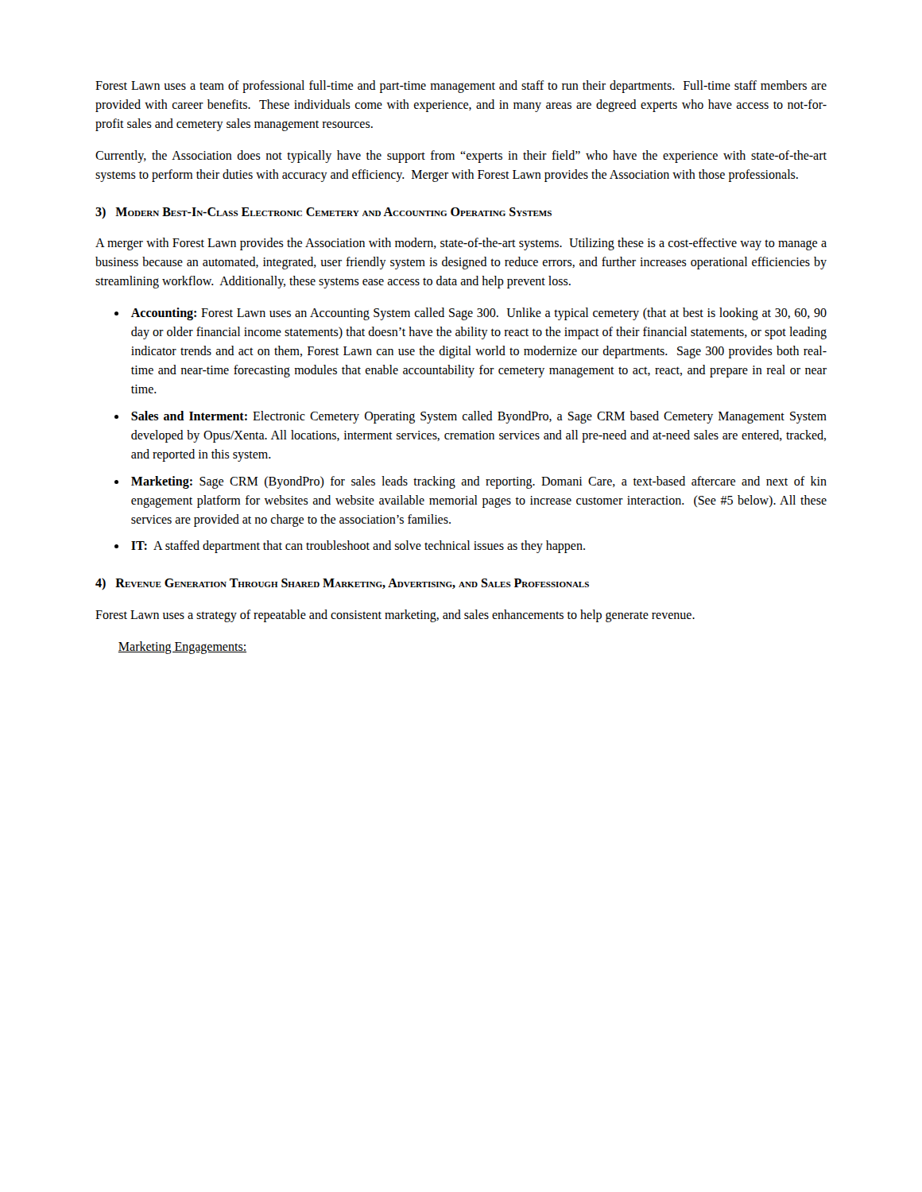Forest Lawn uses a team of professional full-time and part-time management and staff to run their departments. Full-time staff members are provided with career benefits. These individuals come with experience, and in many areas are degreed experts who have access to not-for-profit sales and cemetery sales management resources.
Currently, the Association does not typically have the support from “experts in their field” who have the experience with state-of-the-art systems to perform their duties with accuracy and efficiency. Merger with Forest Lawn provides the Association with those professionals.
3) Modern Best-In-Class Electronic Cemetery and Accounting Operating Systems
A merger with Forest Lawn provides the Association with modern, state-of-the-art systems. Utilizing these is a cost-effective way to manage a business because an automated, integrated, user friendly system is designed to reduce errors, and further increases operational efficiencies by streamlining workflow. Additionally, these systems ease access to data and help prevent loss.
Accounting: Forest Lawn uses an Accounting System called Sage 300. Unlike a typical cemetery (that at best is looking at 30, 60, 90 day or older financial income statements) that doesn’t have the ability to react to the impact of their financial statements, or spot leading indicator trends and act on them, Forest Lawn can use the digital world to modernize our departments. Sage 300 provides both real-time and near-time forecasting modules that enable accountability for cemetery management to act, react, and prepare in real or near time.
Sales and Interment: Electronic Cemetery Operating System called ByondPro, a Sage CRM based Cemetery Management System developed by Opus/Xenta. All locations, interment services, cremation services and all pre-need and at-need sales are entered, tracked, and reported in this system.
Marketing: Sage CRM (ByondPro) for sales leads tracking and reporting. Domani Care, a text-based aftercare and next of kin engagement platform for websites and website available memorial pages to increase customer interaction. (See #5 below). All these services are provided at no charge to the association’s families.
IT: A staffed department that can troubleshoot and solve technical issues as they happen.
4) Revenue Generation Through Shared Marketing, Advertising, and Sales Professionals
Forest Lawn uses a strategy of repeatable and consistent marketing, and sales enhancements to help generate revenue.
Marketing Engagements: